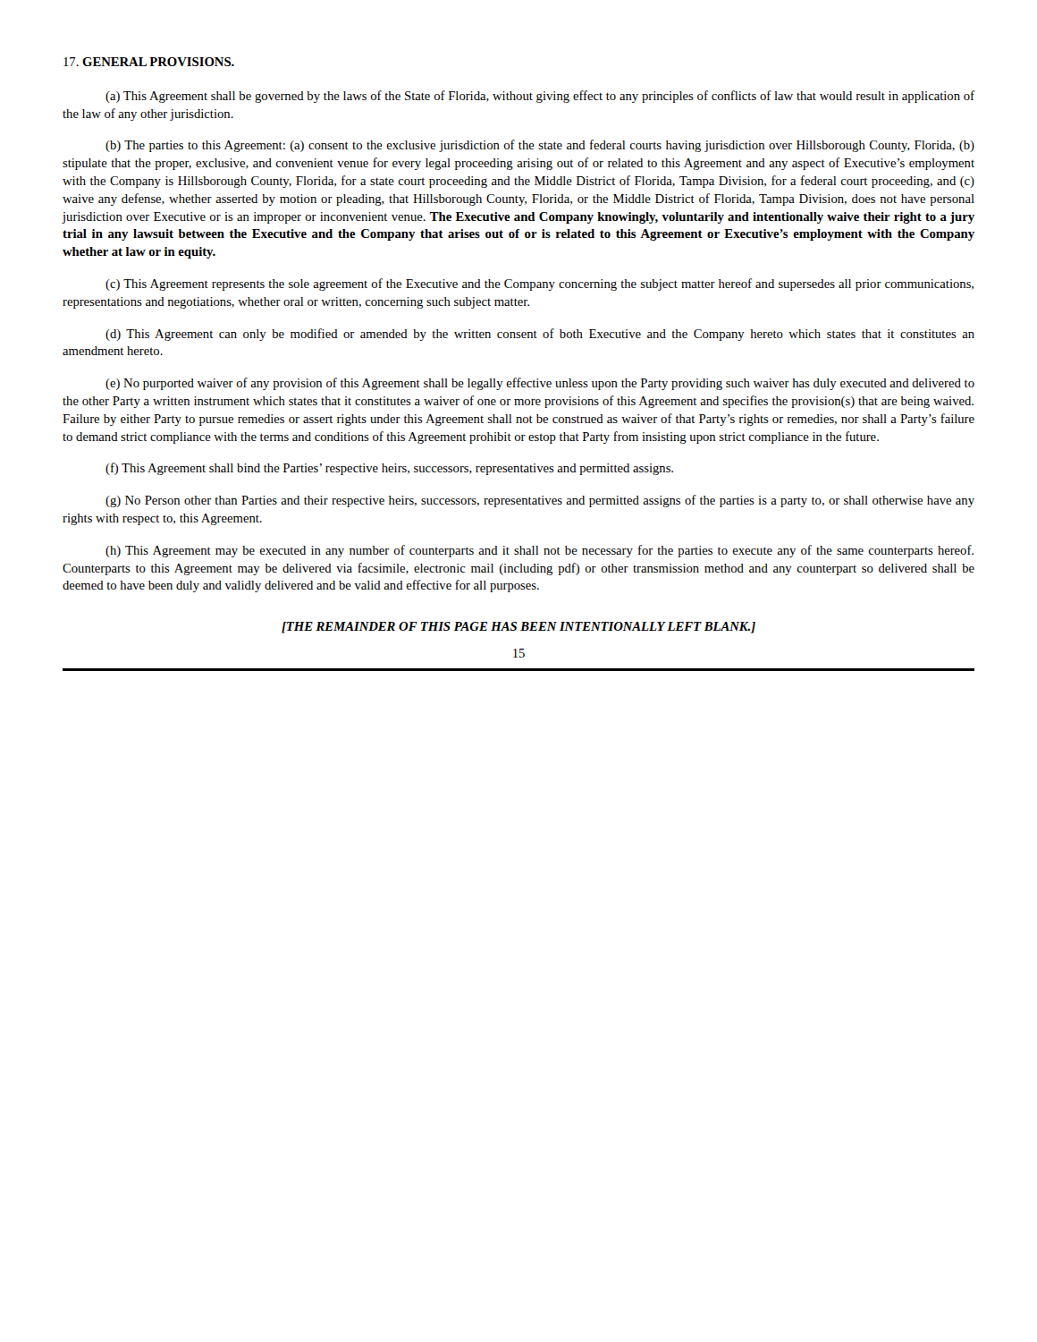17. GENERAL PROVISIONS.
(a) This Agreement shall be governed by the laws of the State of Florida, without giving effect to any principles of conflicts of law that would result in application of the law of any other jurisdiction.
(b) The parties to this Agreement: (a) consent to the exclusive jurisdiction of the state and federal courts having jurisdiction over Hillsborough County, Florida, (b) stipulate that the proper, exclusive, and convenient venue for every legal proceeding arising out of or related to this Agreement and any aspect of Executive’s employment with the Company is Hillsborough County, Florida, for a state court proceeding and the Middle District of Florida, Tampa Division, for a federal court proceeding, and (c) waive any defense, whether asserted by motion or pleading, that Hillsborough County, Florida, or the Middle District of Florida, Tampa Division, does not have personal jurisdiction over Executive or is an improper or inconvenient venue. The Executive and Company knowingly, voluntarily and intentionally waive their right to a jury trial in any lawsuit between the Executive and the Company that arises out of or is related to this Agreement or Executive’s employment with the Company whether at law or in equity.
(c) This Agreement represents the sole agreement of the Executive and the Company concerning the subject matter hereof and supersedes all prior communications, representations and negotiations, whether oral or written, concerning such subject matter.
(d) This Agreement can only be modified or amended by the written consent of both Executive and the Company hereto which states that it constitutes an amendment hereto.
(e) No purported waiver of any provision of this Agreement shall be legally effective unless upon the Party providing such waiver has duly executed and delivered to the other Party a written instrument which states that it constitutes a waiver of one or more provisions of this Agreement and specifies the provision(s) that are being waived. Failure by either Party to pursue remedies or assert rights under this Agreement shall not be construed as waiver of that Party’s rights or remedies, nor shall a Party’s failure to demand strict compliance with the terms and conditions of this Agreement prohibit or estop that Party from insisting upon strict compliance in the future.
(f) This Agreement shall bind the Parties’ respective heirs, successors, representatives and permitted assigns.
(g) No Person other than Parties and their respective heirs, successors, representatives and permitted assigns of the parties is a party to, or shall otherwise have any rights with respect to, this Agreement.
(h) This Agreement may be executed in any number of counterparts and it shall not be necessary for the parties to execute any of the same counterparts hereof. Counterparts to this Agreement may be delivered via facsimile, electronic mail (including pdf) or other transmission method and any counterpart so delivered shall be deemed to have been duly and validly delivered and be valid and effective for all purposes.
[THE REMAINDER OF THIS PAGE HAS BEEN INTENTIONALLY LEFT BLANK.]
15